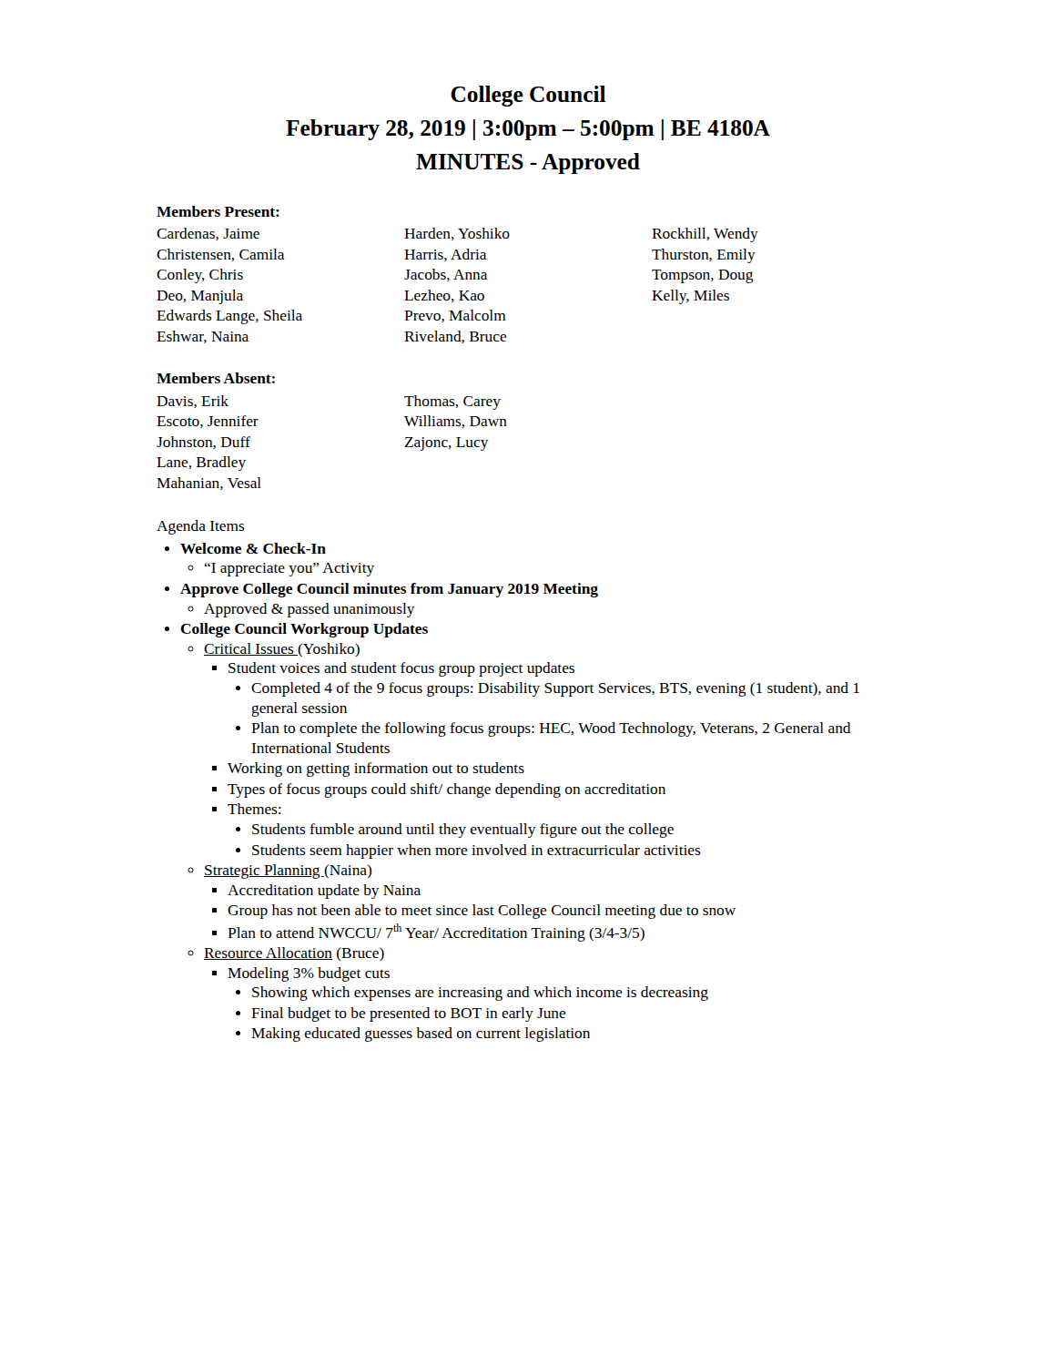College Council
February 28, 2019 | 3:00pm – 5:00pm | BE 4180A
MINUTES - Approved
Members Present:
| Cardenas, Jaime | Harden, Yoshiko | Rockhill, Wendy |
| Christensen, Camila | Harris, Adria | Thurston, Emily |
| Conley, Chris | Jacobs, Anna | Tompson, Doug |
| Deo, Manjula | Lezheo, Kao | Kelly, Miles |
| Edwards Lange, Sheila | Prevo, Malcolm | |
| Eshwar, Naina | Riveland, Bruce | |
Members Absent:
| Davis, Erik | Thomas, Carey | |
| Escoto, Jennifer | Williams, Dawn | |
| Johnston, Duff | Zajonc, Lucy | |
| Lane, Bradley | | |
| Mahanian, Vesal | | |
Agenda Items
Welcome & Check-In
“I appreciate you” Activity
Approve College Council minutes from January 2019 Meeting
Approved & passed unanimously
College Council Workgroup Updates
Critical Issues (Yoshiko)
Student voices and student focus group project updates
Completed 4 of the 9 focus groups: Disability Support Services, BTS, evening (1 student), and 1 general session
Plan to complete the following focus groups: HEC, Wood Technology, Veterans, 2 General and International Students
Working on getting information out to students
Types of focus groups could shift/ change depending on accreditation
Themes:
Students fumble around until they eventually figure out the college
Students seem happier when more involved in extracurricular activities
Strategic Planning (Naina)
Accreditation update by Naina
Group has not been able to meet since last College Council meeting due to snow
Plan to attend NWCCU/ 7th Year/ Accreditation Training (3/4-3/5)
Resource Allocation (Bruce)
Modeling 3% budget cuts
Showing which expenses are increasing and which income is decreasing
Final budget to be presented to BOT in early June
Making educated guesses based on current legislation